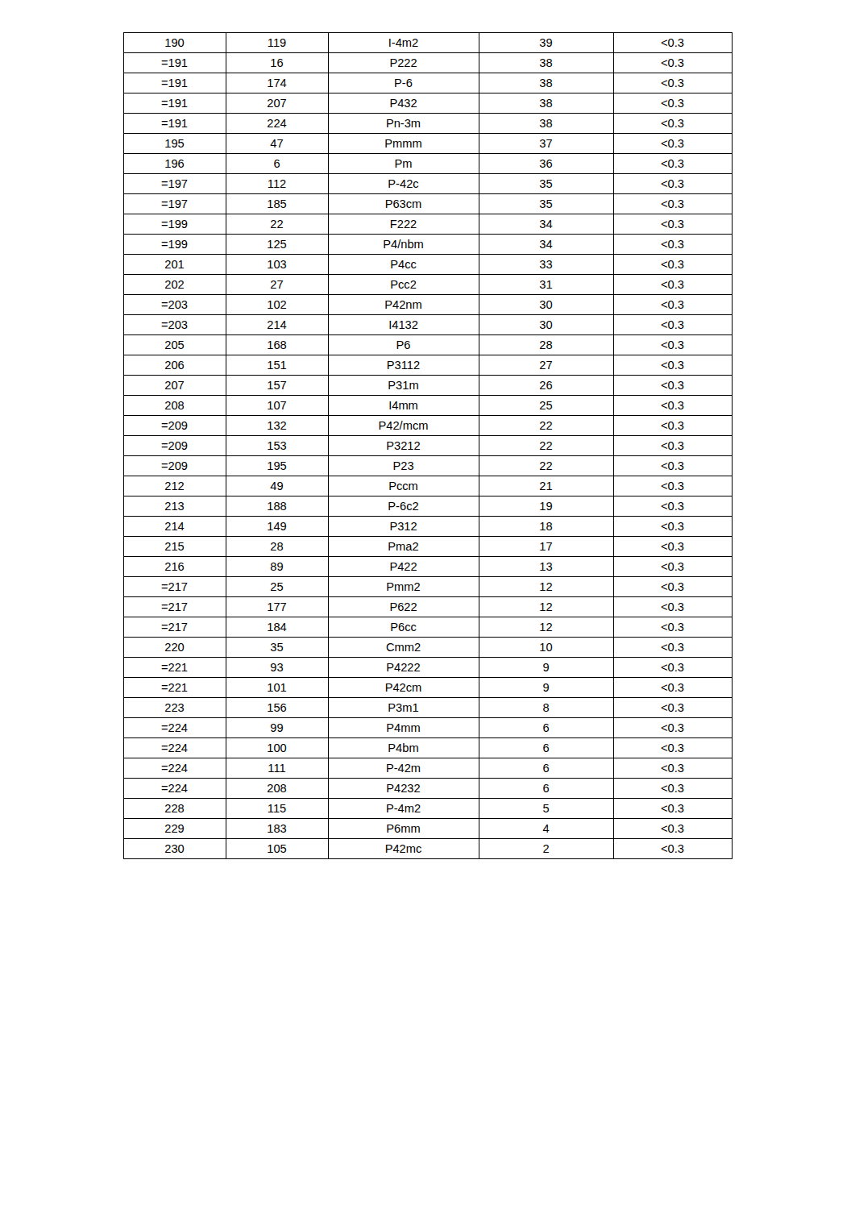| 190 | 119 | I-4m2 | 39 | <0.3 |
| =191 | 16 | P222 | 38 | <0.3 |
| =191 | 174 | P-6 | 38 | <0.3 |
| =191 | 207 | P432 | 38 | <0.3 |
| =191 | 224 | Pn-3m | 38 | <0.3 |
| 195 | 47 | Pmmm | 37 | <0.3 |
| 196 | 6 | Pm | 36 | <0.3 |
| =197 | 112 | P-42c | 35 | <0.3 |
| =197 | 185 | P63cm | 35 | <0.3 |
| =199 | 22 | F222 | 34 | <0.3 |
| =199 | 125 | P4/nbm | 34 | <0.3 |
| 201 | 103 | P4cc | 33 | <0.3 |
| 202 | 27 | Pcc2 | 31 | <0.3 |
| =203 | 102 | P42nm | 30 | <0.3 |
| =203 | 214 | I4132 | 30 | <0.3 |
| 205 | 168 | P6 | 28 | <0.3 |
| 206 | 151 | P3112 | 27 | <0.3 |
| 207 | 157 | P31m | 26 | <0.3 |
| 208 | 107 | I4mm | 25 | <0.3 |
| =209 | 132 | P42/mcm | 22 | <0.3 |
| =209 | 153 | P3212 | 22 | <0.3 |
| =209 | 195 | P23 | 22 | <0.3 |
| 212 | 49 | Pccm | 21 | <0.3 |
| 213 | 188 | P-6c2 | 19 | <0.3 |
| 214 | 149 | P312 | 18 | <0.3 |
| 215 | 28 | Pma2 | 17 | <0.3 |
| 216 | 89 | P422 | 13 | <0.3 |
| =217 | 25 | Pmm2 | 12 | <0.3 |
| =217 | 177 | P622 | 12 | <0.3 |
| =217 | 184 | P6cc | 12 | <0.3 |
| 220 | 35 | Cmm2 | 10 | <0.3 |
| =221 | 93 | P4222 | 9 | <0.3 |
| =221 | 101 | P42cm | 9 | <0.3 |
| 223 | 156 | P3m1 | 8 | <0.3 |
| =224 | 99 | P4mm | 6 | <0.3 |
| =224 | 100 | P4bm | 6 | <0.3 |
| =224 | 111 | P-42m | 6 | <0.3 |
| =224 | 208 | P4232 | 6 | <0.3 |
| 228 | 115 | P-4m2 | 5 | <0.3 |
| 229 | 183 | P6mm | 4 | <0.3 |
| 230 | 105 | P42mc | 2 | <0.3 |